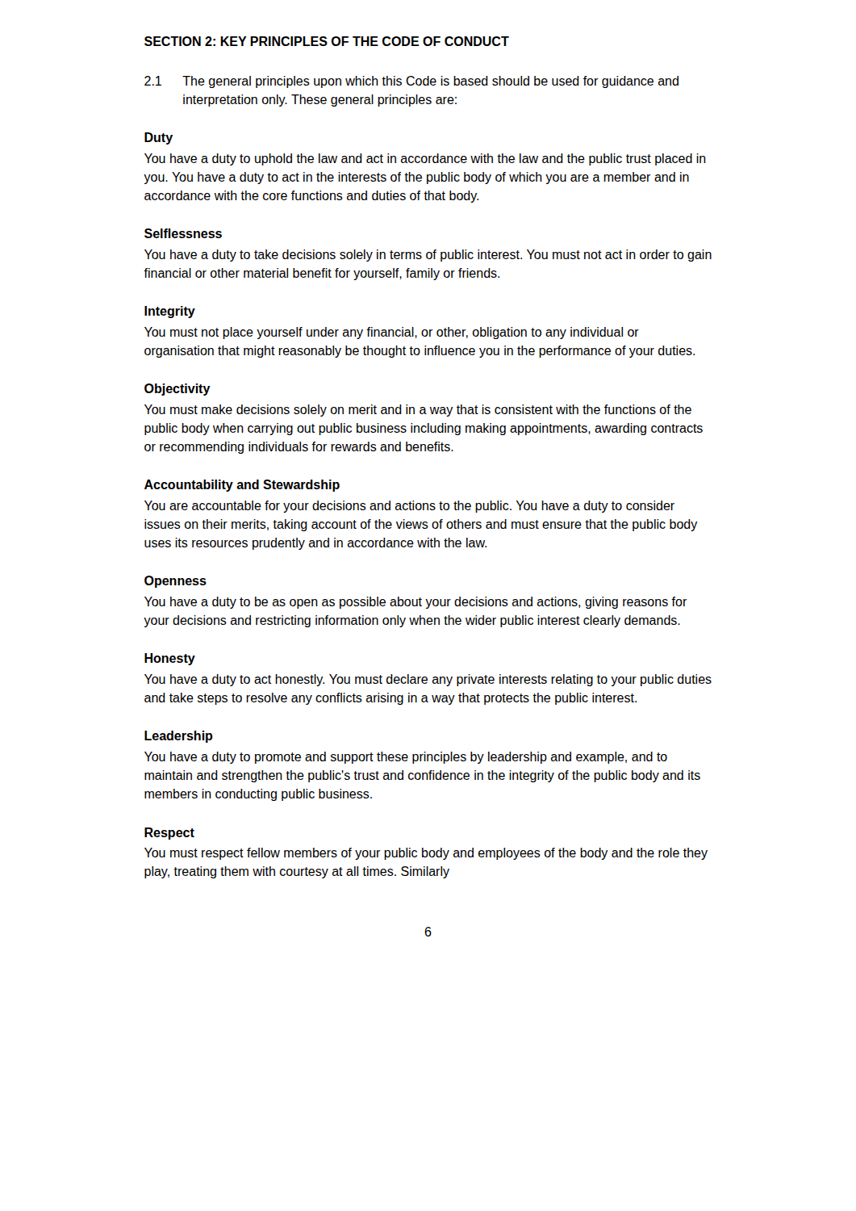Section 2: Key Principles of the Code of Conduct
2.1 The general principles upon which this Code is based should be used for guidance and interpretation only. These general principles are:
Duty
You have a duty to uphold the law and act in accordance with the law and the public trust placed in you. You have a duty to act in the interests of the public body of which you are a member and in accordance with the core functions and duties of that body.
Selflessness
You have a duty to take decisions solely in terms of public interest. You must not act in order to gain financial or other material benefit for yourself, family or friends.
Integrity
You must not place yourself under any financial, or other, obligation to any individual or organisation that might reasonably be thought to influence you in the performance of your duties.
Objectivity
You must make decisions solely on merit and in a way that is consistent with the functions of the public body when carrying out public business including making appointments, awarding contracts or recommending individuals for rewards and benefits.
Accountability and Stewardship
You are accountable for your decisions and actions to the public. You have a duty to consider issues on their merits, taking account of the views of others and must ensure that the public body uses its resources prudently and in accordance with the law.
Openness
You have a duty to be as open as possible about your decisions and actions, giving reasons for your decisions and restricting information only when the wider public interest clearly demands.
Honesty
You have a duty to act honestly. You must declare any private interests relating to your public duties and take steps to resolve any conflicts arising in a way that protects the public interest.
Leadership
You have a duty to promote and support these principles by leadership and example, and to maintain and strengthen the public's trust and confidence in the integrity of the public body and its members in conducting public business.
Respect
You must respect fellow members of your public body and employees of the body and the role they play, treating them with courtesy at all times. Similarly
6